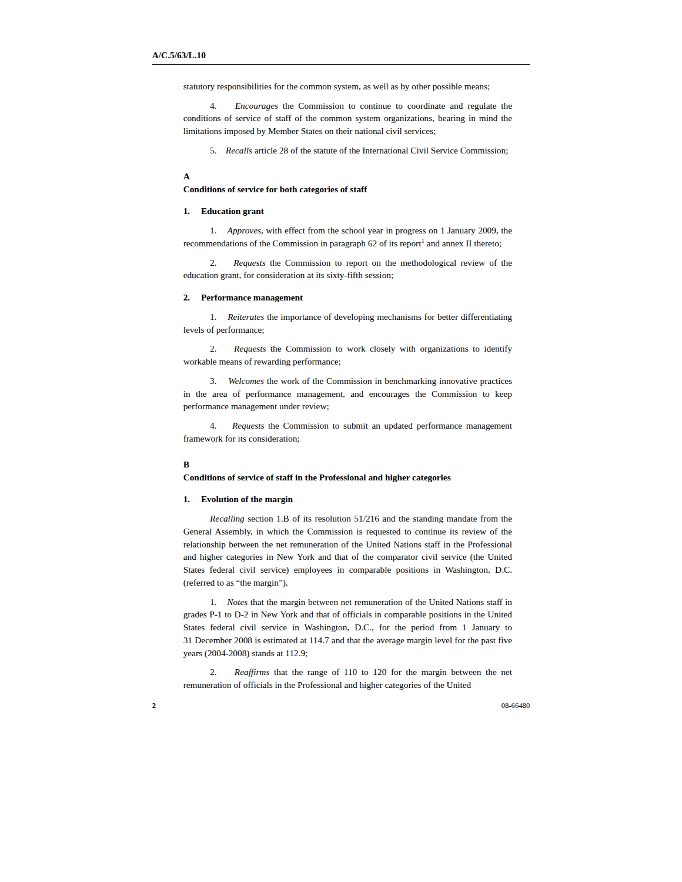A/C.5/63/L.10
statutory responsibilities for the common system, as well as by other possible means;
4. Encourages the Commission to continue to coordinate and regulate the conditions of service of staff of the common system organizations, bearing in mind the limitations imposed by Member States on their national civil services;
5. Recalls article 28 of the statute of the International Civil Service Commission;
A
Conditions of service for both categories of staff
1. Education grant
1. Approves, with effect from the school year in progress on 1 January 2009, the recommendations of the Commission in paragraph 62 of its report1 and annex II thereto;
2. Requests the Commission to report on the methodological review of the education grant, for consideration at its sixty-fifth session;
2. Performance management
1. Reiterates the importance of developing mechanisms for better differentiating levels of performance;
2. Requests the Commission to work closely with organizations to identify workable means of rewarding performance;
3. Welcomes the work of the Commission in benchmarking innovative practices in the area of performance management, and encourages the Commission to keep performance management under review;
4. Requests the Commission to submit an updated performance management framework for its consideration;
B
Conditions of service of staff in the Professional and higher categories
1. Evolution of the margin
Recalling section 1.B of its resolution 51/216 and the standing mandate from the General Assembly, in which the Commission is requested to continue its review of the relationship between the net remuneration of the United Nations staff in the Professional and higher categories in New York and that of the comparator civil service (the United States federal civil service) employees in comparable positions in Washington, D.C. (referred to as “the margin”),
1. Notes that the margin between net remuneration of the United Nations staff in grades P-1 to D-2 in New York and that of officials in comparable positions in the United States federal civil service in Washington, D.C., for the period from 1 January to 31 December 2008 is estimated at 114.7 and that the average margin level for the past five years (2004-2008) stands at 112.9;
2. Reaffirms that the range of 110 to 120 for the margin between the net remuneration of officials in the Professional and higher categories of the United
2 08-66480